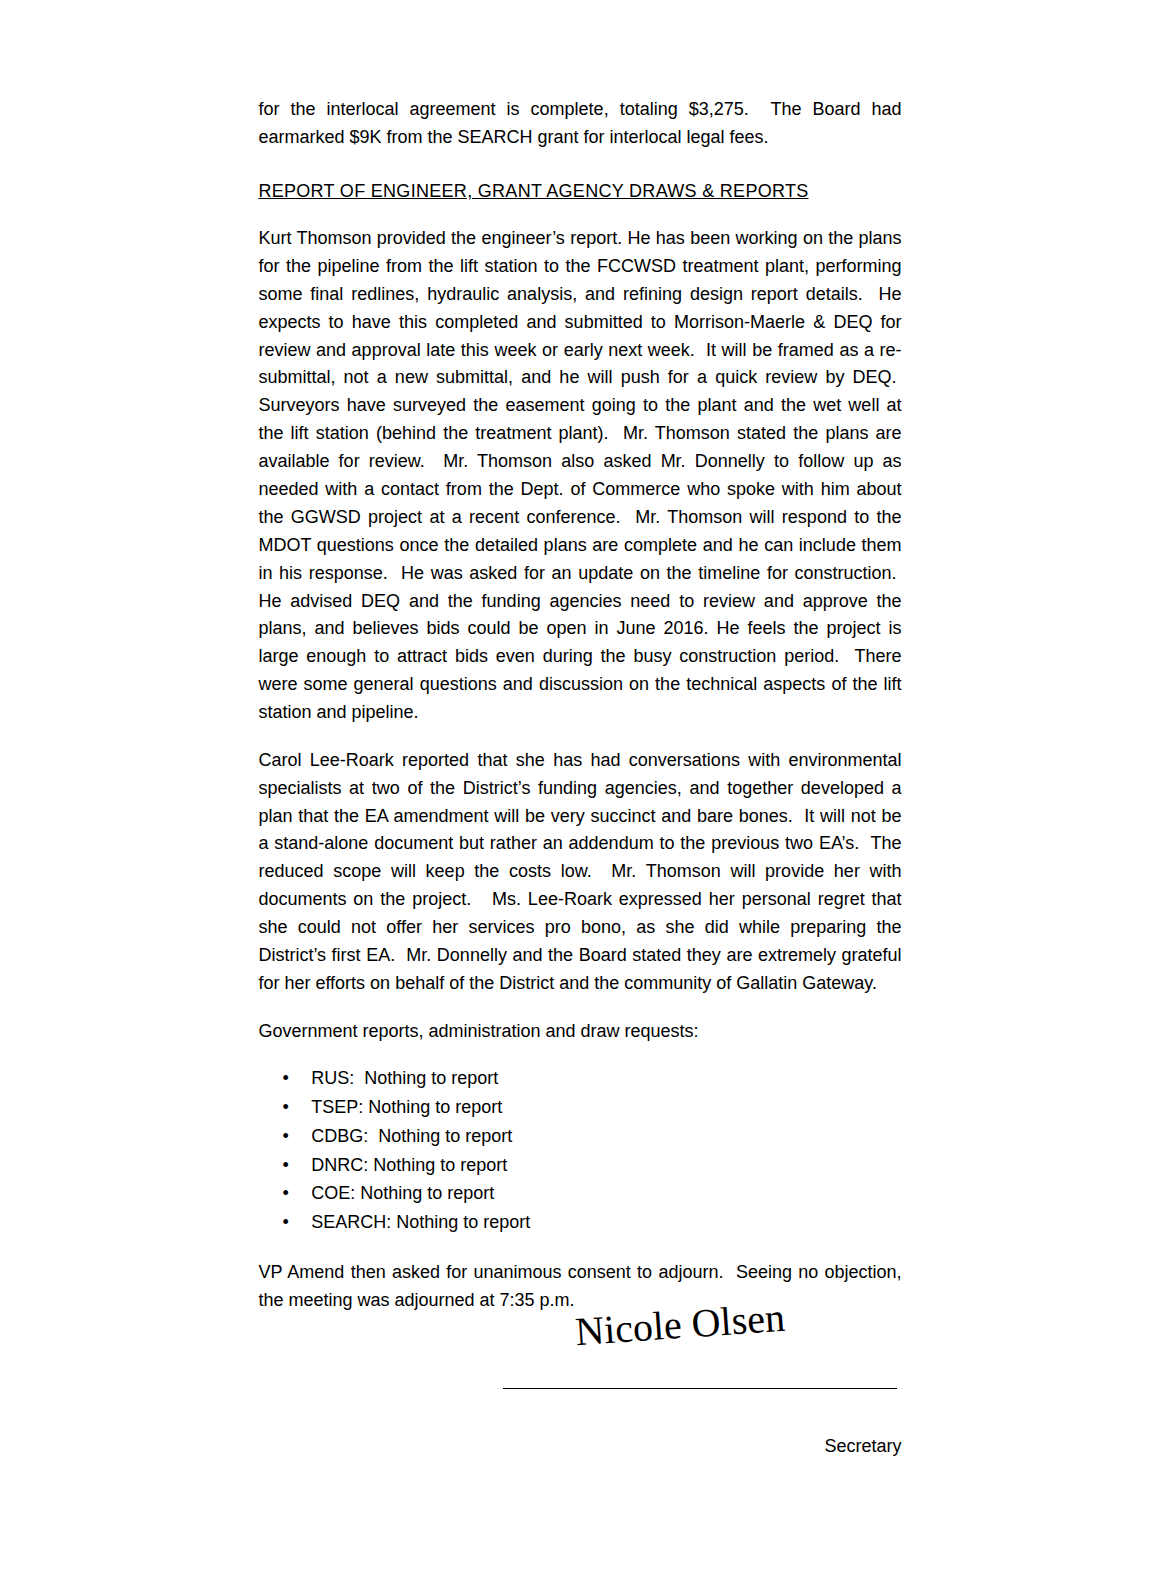for the interlocal agreement is complete, totaling $3,275. The Board had earmarked $9K from the SEARCH grant for interlocal legal fees.
REPORT OF ENGINEER, GRANT AGENCY DRAWS & REPORTS
Kurt Thomson provided the engineer’s report. He has been working on the plans for the pipeline from the lift station to the FCCWSD treatment plant, performing some final redlines, hydraulic analysis, and refining design report details. He expects to have this completed and submitted to Morrison-Maerle & DEQ for review and approval late this week or early next week. It will be framed as a re-submittal, not a new submittal, and he will push for a quick review by DEQ. Surveyors have surveyed the easement going to the plant and the wet well at the lift station (behind the treatment plant). Mr. Thomson stated the plans are available for review. Mr. Thomson also asked Mr. Donnelly to follow up as needed with a contact from the Dept. of Commerce who spoke with him about the GGWSD project at a recent conference. Mr. Thomson will respond to the MDOT questions once the detailed plans are complete and he can include them in his response. He was asked for an update on the timeline for construction. He advised DEQ and the funding agencies need to review and approve the plans, and believes bids could be open in June 2016. He feels the project is large enough to attract bids even during the busy construction period. There were some general questions and discussion on the technical aspects of the lift station and pipeline.
Carol Lee-Roark reported that she has had conversations with environmental specialists at two of the District’s funding agencies, and together developed a plan that the EA amendment will be very succinct and bare bones. It will not be a stand-alone document but rather an addendum to the previous two EA’s. The reduced scope will keep the costs low. Mr. Thomson will provide her with documents on the project. Ms. Lee-Roark expressed her personal regret that she could not offer her services pro bono, as she did while preparing the District’s first EA. Mr. Donnelly and the Board stated they are extremely grateful for her efforts on behalf of the District and the community of Gallatin Gateway.
Government reports, administration and draw requests:
RUS: Nothing to report
TSEP: Nothing to report
CDBG: Nothing to report
DNRC: Nothing to report
COE: Nothing to report
SEARCH: Nothing to report
VP Amend then asked for unanimous consent to adjourn. Seeing no objection, the meeting was adjourned at 7:35 p.m.
Nicole Olsen
Secretary